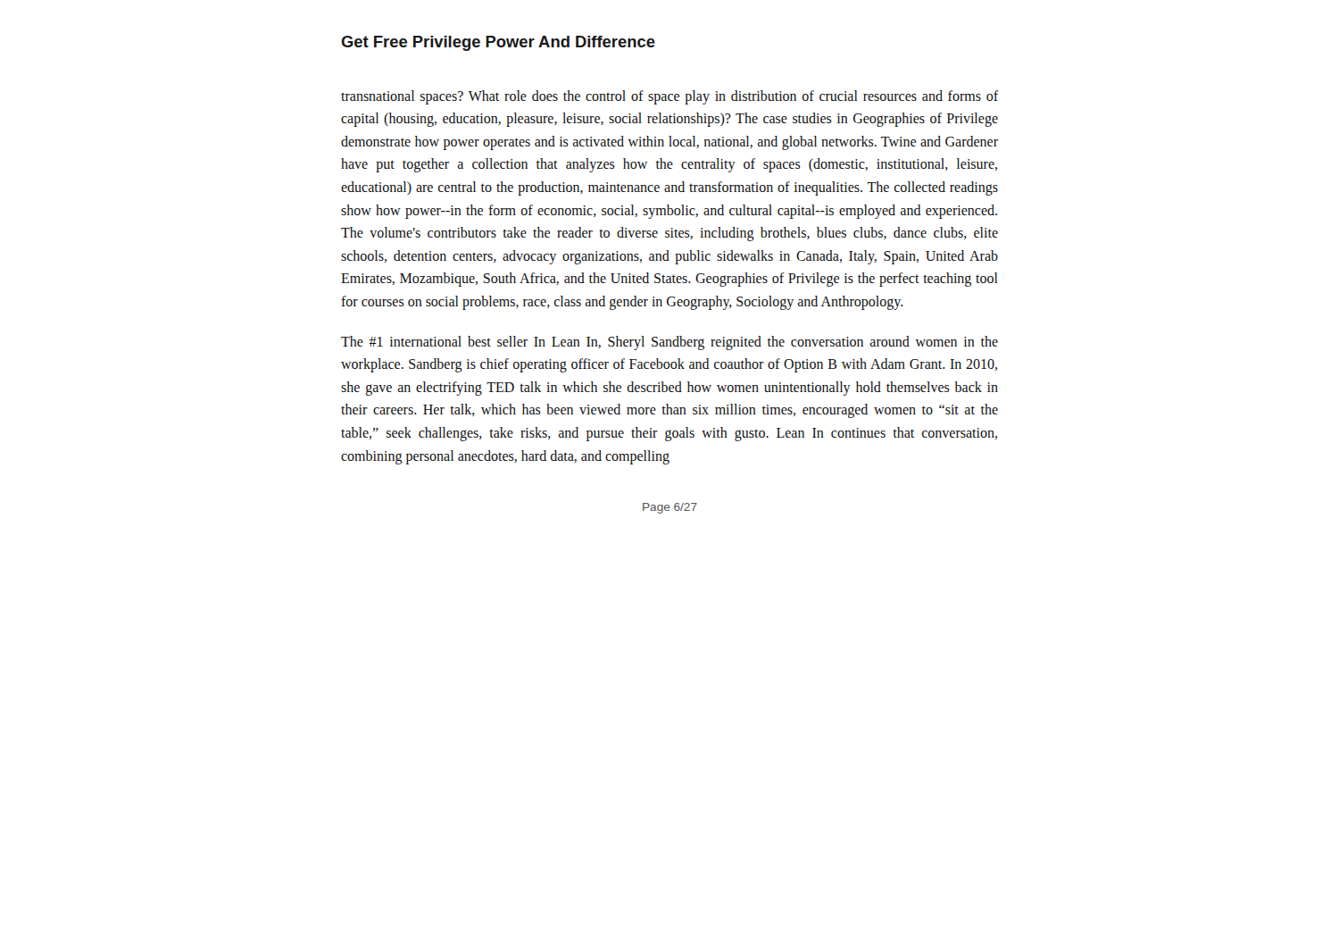Get Free Privilege Power And Difference
transnational spaces? What role does the control of space play in distribution of crucial resources and forms of capital (housing, education, pleasure, leisure, social relationships)? The case studies in Geographies of Privilege demonstrate how power operates and is activated within local, national, and global networks. Twine and Gardener have put together a collection that analyzes how the centrality of spaces (domestic, institutional, leisure, educational) are central to the production, maintenance and transformation of inequalities. The collected readings show how power--in the form of economic, social, symbolic, and cultural capital--is employed and experienced. The volume's contributors take the reader to diverse sites, including brothels, blues clubs, dance clubs, elite schools, detention centers, advocacy organizations, and public sidewalks in Canada, Italy, Spain, United Arab Emirates, Mozambique, South Africa, and the United States. Geographies of Privilege is the perfect teaching tool for courses on social problems, race, class and gender in Geography, Sociology and Anthropology.
The #1 international best seller In Lean In, Sheryl Sandberg reignited the conversation around women in the workplace. Sandberg is chief operating officer of Facebook and coauthor of Option B with Adam Grant. In 2010, she gave an electrifying TED talk in which she described how women unintentionally hold themselves back in their careers. Her talk, which has been viewed more than six million times, encouraged women to “sit at the table,” seek challenges, take risks, and pursue their goals with gusto. Lean In continues that conversation, combining personal anecdotes, hard data, and compelling
Page 6/27